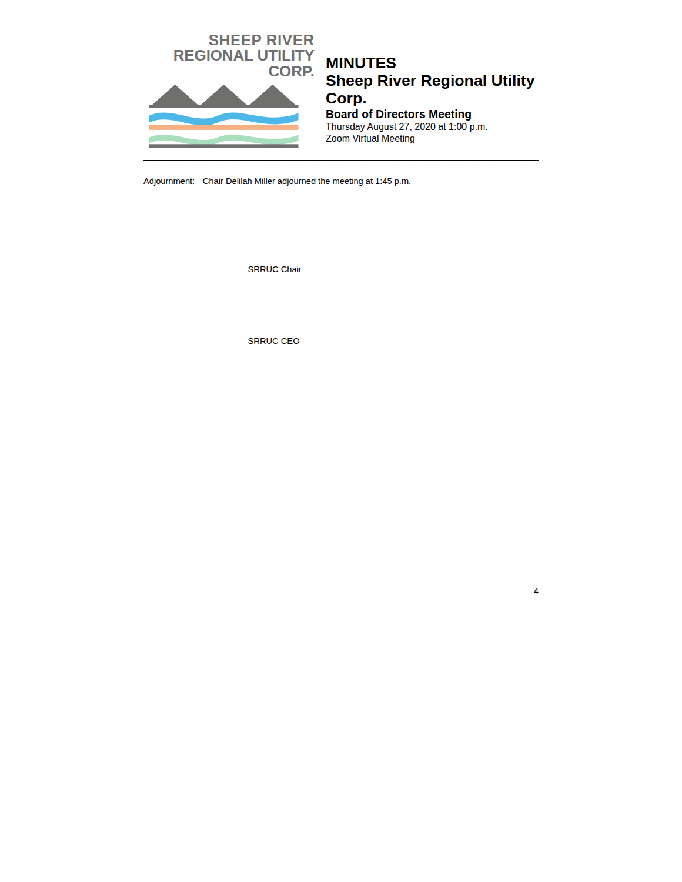SHEEP RIVER REGIONAL UTILITY CORP.
MINUTES
Sheep River Regional Utility Corp.
Board of Directors Meeting
Thursday August 27, 2020 at 1:00 p.m.
Zoom Virtual Meeting
_______________________________________________________________________________________
Adjournment: Chair Delilah Miller adjourned the meeting at 1:45 p.m.
SRRUC Chair
SRRUC CEO
4